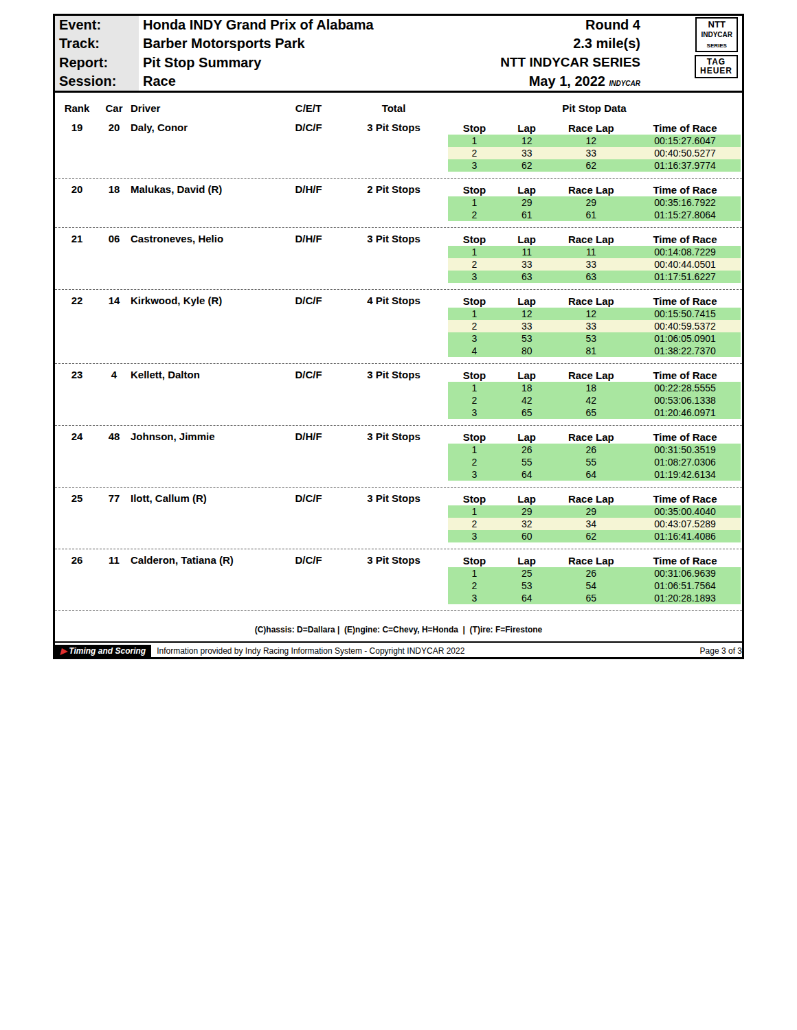| Event: | Honda INDY Grand Prix of Alabama | Round 4 | NTT INDYCAR SERIES |
| Track: | Barber Motorsports Park | 2.3 mile(s) |
| Report: | Pit Stop Summary | NTT INDYCAR SERIES | TAG HEUER |
| Session: | Race | May 1, 2022 INDYCAR |
| Rank | Car | Driver | C/E/T | Total | Pit Stop Data |
| 19 | 20 | Daly, Conor | D/C/F | 3 Pit Stops | / Stop / Lap / Race Lap / Time of Race / / --- / --- / --- / --- / / 1 / 12 / 12 / 00:15:27.6047 / / 2 / 33 / 33 / 00:40:50.5277 / / 3 / 62 / 62 / 01:16:37.9774 / |
| 20 | 18 | Malukas, David (R) | D/H/F | 2 Pit Stops | / Stop / Lap / Race Lap / Time of Race / / --- / --- / --- / --- / / 1 / 29 / 29 / 00:35:16.7922 / / 2 / 61 / 61 / 01:15:27.8064 / |
| 21 | 06 | Castroneves, Helio | D/H/F | 3 Pit Stops | / Stop / Lap / Race Lap / Time of Race / / --- / --- / --- / --- / / 1 / 11 / 11 / 00:14:08.7229 / / 2 / 33 / 33 / 00:40:44.0501 / / 3 / 63 / 63 / 01:17:51.6227 / |
| 22 | 14 | Kirkwood, Kyle (R) | D/C/F | 4 Pit Stops | / Stop / Lap / Race Lap / Time of Race / / --- / --- / --- / --- / / 1 / 12 / 12 / 00:15:50.7415 / / 2 / 33 / 33 / 00:40:59.5372 / / 3 / 53 / 53 / 01:06:05.0901 / / 4 / 80 / 81 / 01:38:22.7370 / |
| 23 | 4 | Kellett, Dalton | D/C/F | 3 Pit Stops | / Stop / Lap / Race Lap / Time of Race / / --- / --- / --- / --- / / 1 / 18 / 18 / 00:22:28.5555 / / 2 / 42 / 42 / 00:53:06.1338 / / 3 / 65 / 65 / 01:20:46.0971 / |
| 24 | 48 | Johnson, Jimmie | D/H/F | 3 Pit Stops | / Stop / Lap / Race Lap / Time of Race / / --- / --- / --- / --- / / 1 / 26 / 26 / 00:31:50.3519 / / 2 / 55 / 55 / 01:08:27.0306 / / 3 / 64 / 64 / 01:19:42.6134 / |
| 25 | 77 | Ilott, Callum (R) | D/C/F | 3 Pit Stops | / Stop / Lap / Race Lap / Time of Race / / --- / --- / --- / --- / / 1 / 29 / 29 / 00:35:00.4040 / / 2 / 32 / 34 / 00:43:07.5289 / / 3 / 60 / 62 / 01:16:41.4086 / |
| 26 | 11 | Calderon, Tatiana (R) | D/C/F | 3 Pit Stops | / Stop / Lap / Race Lap / Time of Race / / --- / --- / --- / --- / / 1 / 25 / 26 / 00:31:06.9639 / / 2 / 53 / 54 / 01:06:51.7564 / / 3 / 64 / 65 / 01:20:28.1893 / |
(C)hassis: D=Dallara | (E)ngine: C=Chevy, H=Honda | (T)ire: F=Firestone
▶ Timing and Scoring Information provided by Indy Racing Information System - Copyright INDYCAR 2022 Page 3 of 3